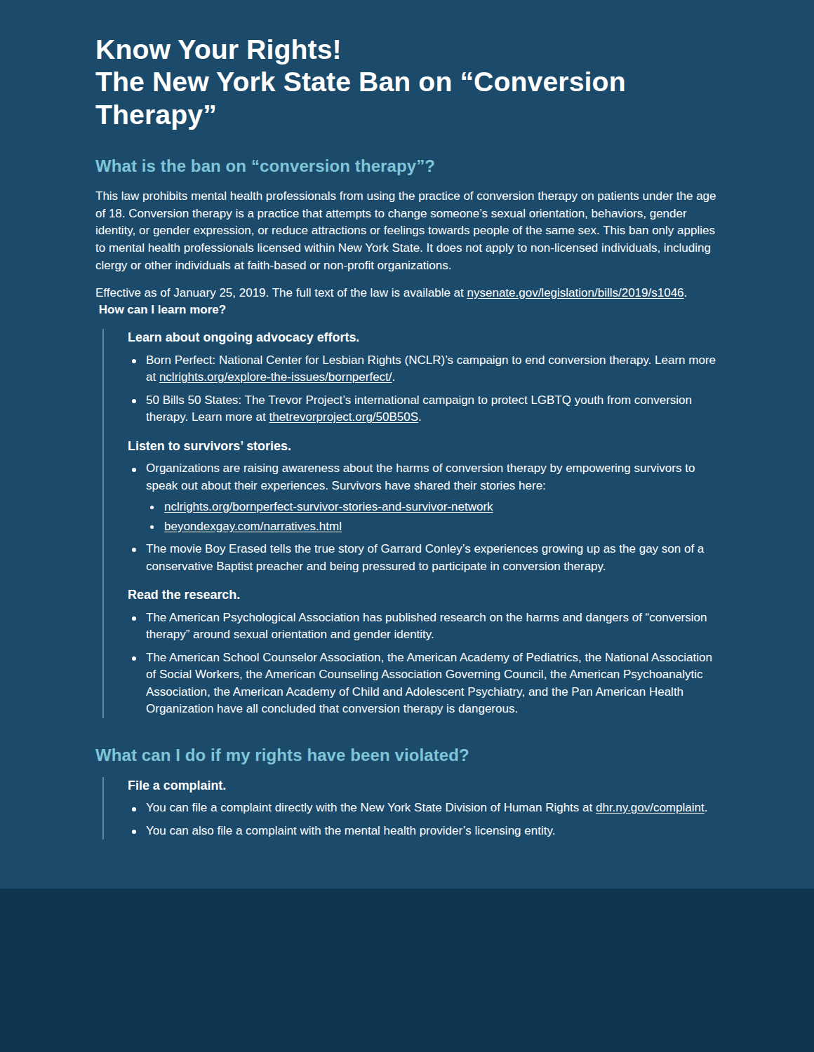Know Your Rights!The New York State Ban on “Conversion Therapy”
What is the ban on “conversion therapy”?
This law prohibits mental health professionals from using the practice of conversion therapy on patients under the age of 18. Conversion therapy is a practice that attempts to change someone’s sexual orientation, behaviors, gender identity, or gender expression, or reduce attractions or feelings towards people of the same sex. This ban only applies to mental health professionals licensed within New York State. It does not apply to non-licensed individuals, including clergy or other individuals at faith-based or non-profit organizations.
Effective as of January 25, 2019. The full text of the law is available at nysenate.gov/legislation/bills/2019/s1046. How can I learn more?
Learn about ongoing advocacy efforts.
Born Perfect: National Center for Lesbian Rights (NCLR)’s campaign to end conversion therapy. Learn more at nclrights.org/explore-the-issues/bornperfect/.
50 Bills 50 States: The Trevor Project’s international campaign to protect LGBTQ youth from conversion therapy. Learn more at thetrevorproject.org/50B50S.
Listen to survivors’ stories.
Organizations are raising awareness about the harms of conversion therapy by empowering survivors to speak out about their experiences. Survivors have shared their stories here:
nclrights.org/bornperfect-survivor-stories-and-survivor-network
beyondexgay.com/narratives.html
The movie Boy Erased tells the true story of Garrard Conley’s experiences growing up as the gay son of a conservative Baptist preacher and being pressured to participate in conversion therapy.
Read the research.
The American Psychological Association has published research on the harms and dangers of “conversion therapy” around sexual orientation and gender identity.
The American School Counselor Association, the American Academy of Pediatrics, the National Association of Social Workers, the American Counseling Association Governing Council, the American Psychoanalytic Association, the American Academy of Child and Adolescent Psychiatry, and the Pan American Health Organization have all concluded that conversion therapy is dangerous.
What can I do if my rights have been violated?
File a complaint.
You can file a complaint directly with the New York State Division of Human Rights at dhr.ny.gov/complaint.
You can also file a complaint with the mental health provider’s licensing entity.